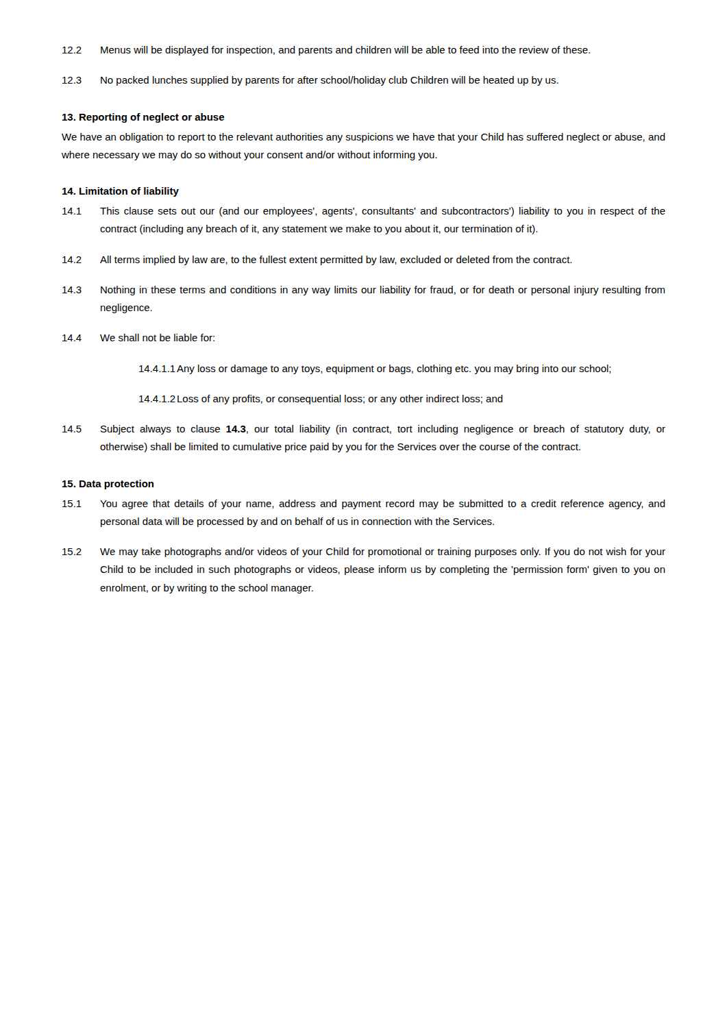12.2 Menus will be displayed for inspection, and parents and children will be able to feed into the review of these.
12.3 No packed lunches supplied by parents for after school/holiday club Children will be heated up by us.
13. Reporting of neglect or abuse
We have an obligation to report to the relevant authorities any suspicions we have that your Child has suffered neglect or abuse, and where necessary we may do so without your consent and/or without informing you.
14. Limitation of liability
14.1 This clause sets out our (and our employees', agents', consultants' and subcontractors') liability to you in respect of the contract (including any breach of it, any statement we make to you about it, our termination of it).
14.2 All terms implied by law are, to the fullest extent permitted by law, excluded or deleted from the contract.
14.3 Nothing in these terms and conditions in any way limits our liability for fraud, or for death or personal injury resulting from negligence.
14.4 We shall not be liable for:
14.4.1.1 Any loss or damage to any toys, equipment or bags, clothing etc. you may bring into our school;
14.4.1.2 Loss of any profits, or consequential loss; or any other indirect loss; and
14.5 Subject always to clause 14.3, our total liability (in contract, tort including negligence or breach of statutory duty, or otherwise) shall be limited to cumulative price paid by you for the Services over the course of the contract.
15. Data protection
15.1 You agree that details of your name, address and payment record may be submitted to a credit reference agency, and personal data will be processed by and on behalf of us in connection with the Services.
15.2 We may take photographs and/or videos of your Child for promotional or training purposes only. If you do not wish for your Child to be included in such photographs or videos, please inform us by completing the 'permission form' given to you on enrolment, or by writing to the school manager.